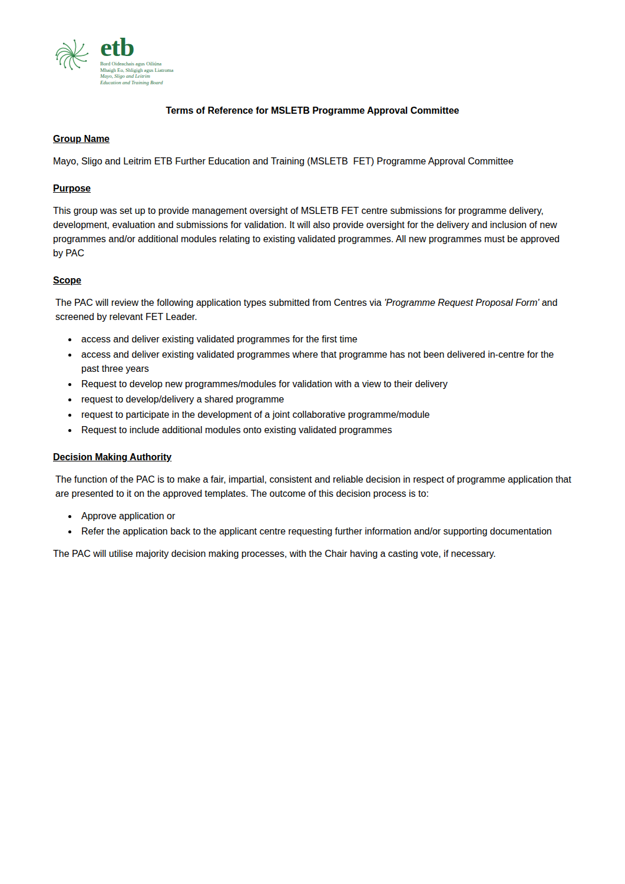etb
Bord Oideachais agus Oiliúna
Mhaigh Eo, Shligigh agus Liatroma
Mayo, Sligo and Leitrim
Education and Training Board
Terms of Reference for MSLETB Programme Approval Committee
Group Name
Mayo, Sligo and Leitrim ETB Further Education and Training (MSLETB FET) Programme Approval Committee
Purpose
This group was set up to provide management oversight of MSLETB FET centre submissions for programme delivery, development, evaluation and submissions for validation. It will also provide oversight for the delivery and inclusion of new programmes and/or additional modules relating to existing validated programmes. All new programmes must be approved by PAC
Scope
The PAC will review the following application types submitted from Centres via 'Programme Request Proposal Form' and screened by relevant FET Leader.
access and deliver existing validated programmes for the first time
access and deliver existing validated programmes where that programme has not been delivered in-centre for the past three years
Request to develop new programmes/modules for validation with a view to their delivery
request to develop/delivery a shared programme
request to participate in the development of a joint collaborative programme/module
Request to include additional modules onto existing validated programmes
Decision Making Authority
The function of the PAC is to make a fair, impartial, consistent and reliable decision in respect of programme application that are presented to it on the approved templates. The outcome of this decision process is to:
Approve application or
Refer the application back to the applicant centre requesting further information and/or supporting documentation
The PAC will utilise majority decision making processes, with the Chair having a casting vote, if necessary.